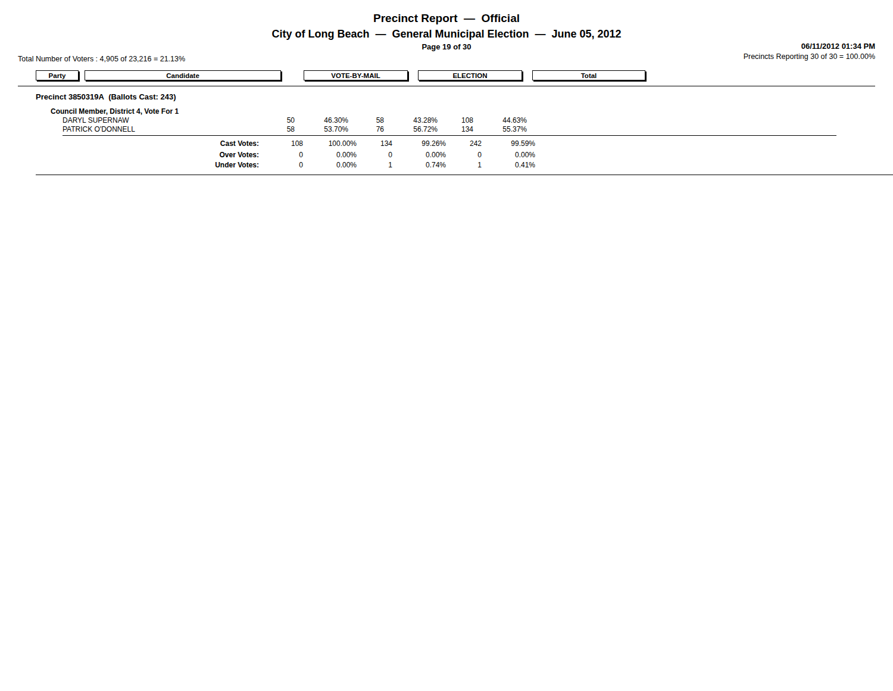Precinct Report — Official
City of Long Beach — General Municipal Election — June 05, 2012
Page 19 of 30
Total Number of Voters : 4,905 of 23,216 = 21.13%
06/11/2012 01:34 PM
Precincts Reporting 30 of 30 = 100.00%
Party
Candidate
VOTE-BY-MAIL
ELECTION
Total
Precinct 3850319A (Ballots Cast: 243)
Council Member, District 4, Vote For 1
| DARYL SUPERNAW | 50 | 46.30% | 58 | 43.28% | 108 | 44.63% |
| PATRICK O'DONNELL | 58 | 53.70% | 76 | 56.72% | 134 | 55.37% |
| Cast Votes: | 108 | 100.00% | 134 | 99.26% | 242 | 99.59% |
| Over Votes: | 0 | 0.00% | 0 | 0.00% | 0 | 0.00% |
| Under Votes: | 0 | 0.00% | 1 | 0.74% | 1 | 0.41% |